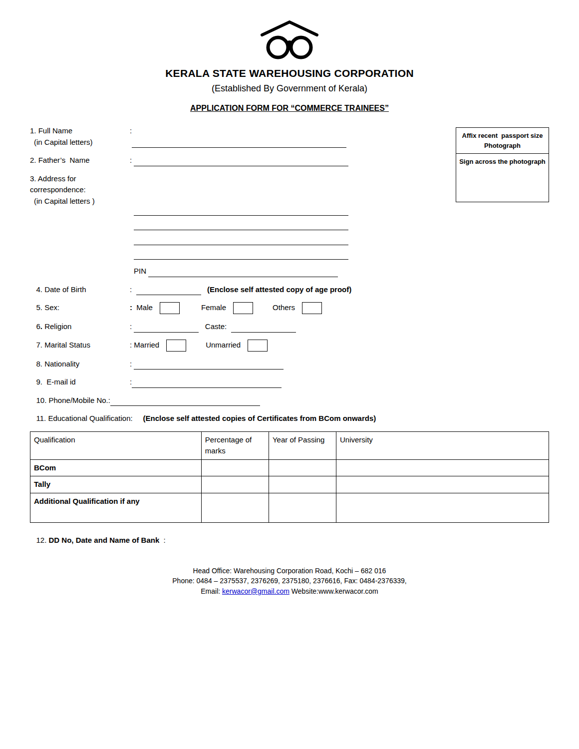KERALA STATE WAREHOUSING CORPORATION
(Established By Government of Kerala)
APPLICATION FORM FOR “COMMERCE TRAINEES”
Affix recent passport size Photograph
Sign across the photograph
1. Full Name
(in Capital letters):
2. Father’s Name:
3. Address for correspondence:
(in Capital letters )
PIN
4. Date of Birth: (Enclose self attested copy of age proof)
5. Sex:: Male Female Others
6. Religion: Caste:
7. Marital Status: Married Unmarried
8. Nationality:
9. E-mail id:
10. Phone/Mobile No.:
11. Educational Qualification: (Enclose self attested copies of Certificates from BCom onwards)
| Qualification | Percentage of marks | Year of Passing | University |
| --- | --- | --- | --- |
| BCom | | | |
| Tally | | | |
| Additional Qualification if any | | | |
12. DD No, Date and Name of Bank :
Head Office: Warehousing Corporation Road, Kochi – 682 016
Phone: 0484 – 2375537, 2376269, 2375180, 2376616, Fax: 0484-2376339,
Email: kerwacor@gmail.com Website:www.kerwacor.com